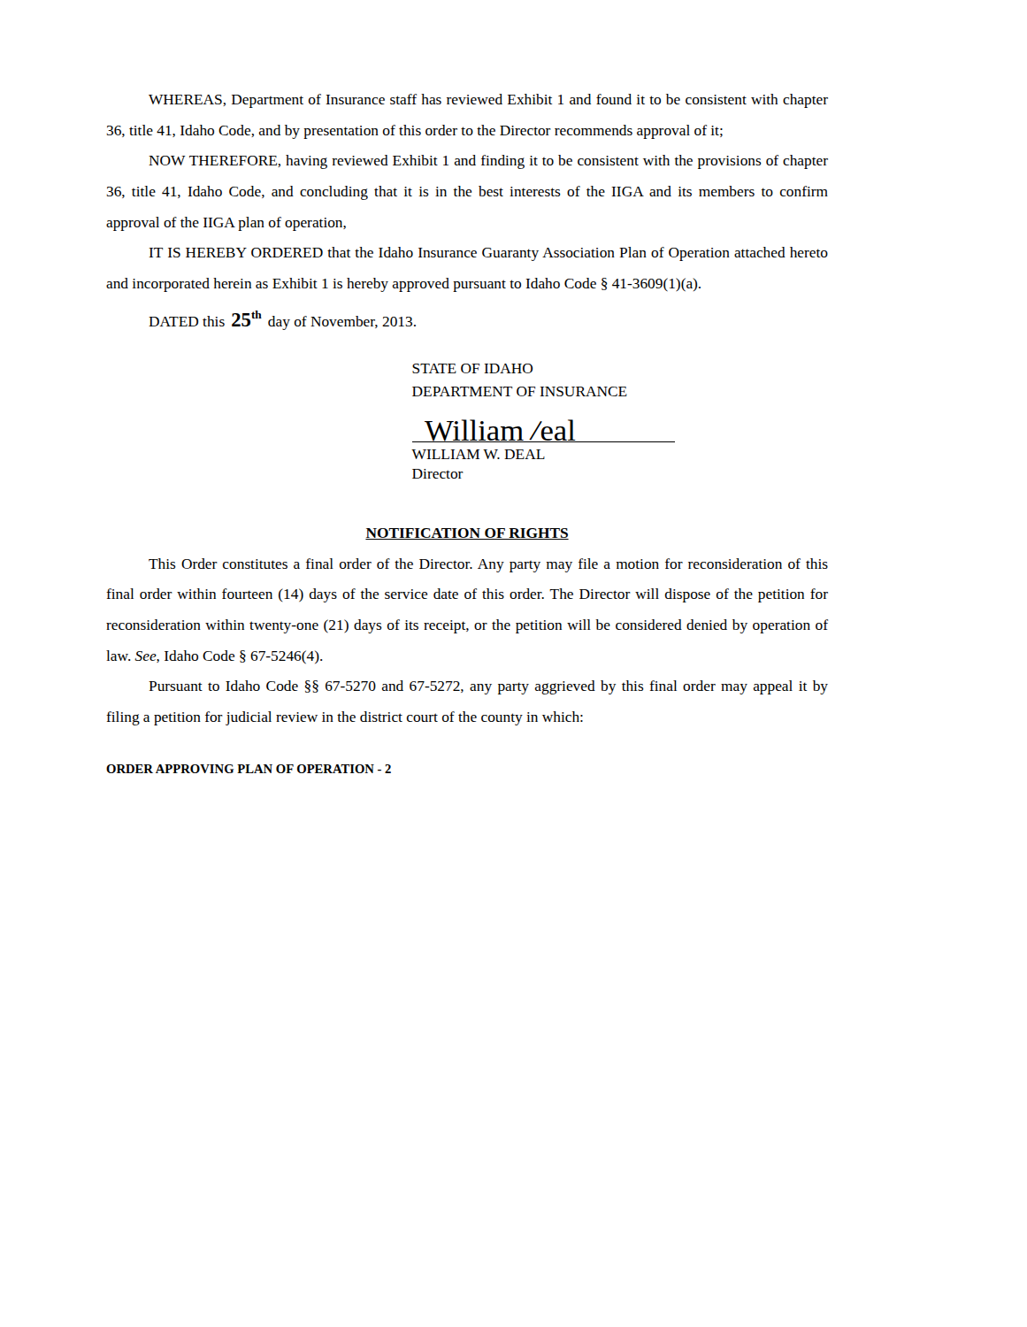WHEREAS, Department of Insurance staff has reviewed Exhibit 1 and found it to be consistent with chapter 36, title 41, Idaho Code, and by presentation of this order to the Director recommends approval of it;
NOW THEREFORE, having reviewed Exhibit 1 and finding it to be consistent with the provisions of chapter 36, title 41, Idaho Code, and concluding that it is in the best interests of the IIGA and its members to confirm approval of the IIGA plan of operation,
IT IS HEREBY ORDERED that the Idaho Insurance Guaranty Association Plan of Operation attached hereto and incorporated herein as Exhibit 1 is hereby approved pursuant to Idaho Code § 41-3609(1)(a).
DATED this 25th day of November, 2013.
STATE OF IDAHO
DEPARTMENT OF INSURANCE
William /eal
WILLIAM W. DEAL
Director
NOTIFICATION OF RIGHTS
This Order constitutes a final order of the Director. Any party may file a motion for reconsideration of this final order within fourteen (14) days of the service date of this order. The Director will dispose of the petition for reconsideration within twenty-one (21) days of its receipt, or the petition will be considered denied by operation of law. See, Idaho Code § 67-5246(4).
Pursuant to Idaho Code §§ 67-5270 and 67-5272, any party aggrieved by this final order may appeal it by filing a petition for judicial review in the district court of the county in which:
ORDER APPROVING PLAN OF OPERATION - 2